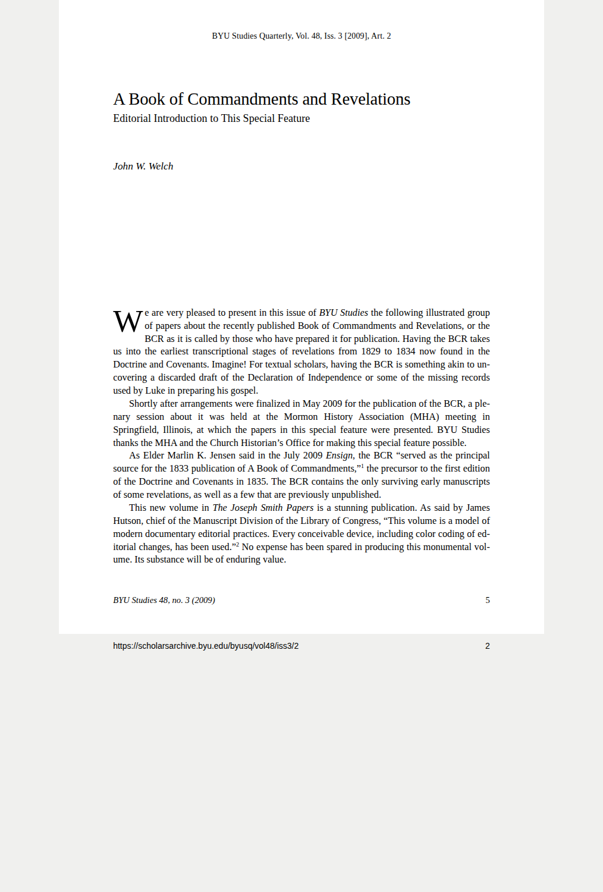BYU Studies Quarterly, Vol. 48, Iss. 3 [2009], Art. 2
A Book of Commandments and Revelations
Editorial Introduction to This Special Feature
John W. Welch
We are very pleased to present in this issue of BYU Studies the following illustrated group of papers about the recently published Book of Commandments and Revelations, or the BCR as it is called by those who have prepared it for publication. Having the BCR takes us into the earliest transcriptional stages of revelations from 1829 to 1834 now found in the Doctrine and Covenants. Imagine! For textual scholars, having the BCR is something akin to uncovering a discarded draft of the Declaration of Independence or some of the missing records used by Luke in preparing his gospel.
Shortly after arrangements were finalized in May 2009 for the publication of the BCR, a plenary session about it was held at the Mormon History Association (MHA) meeting in Springfield, Illinois, at which the papers in this special feature were presented. BYU Studies thanks the MHA and the Church Historian’s Office for making this special feature possible.
As Elder Marlin K. Jensen said in the July 2009 Ensign, the BCR “served as the principal source for the 1833 publication of A Book of Commandments,”1 the precursor to the first edition of the Doctrine and Covenants in 1835. The BCR contains the only surviving early manuscripts of some revelations, as well as a few that are previously unpublished.
This new volume in The Joseph Smith Papers is a stunning publication. As said by James Hutson, chief of the Manuscript Division of the Library of Congress, “This volume is a model of modern documentary editorial practices. Every conceivable device, including color coding of editorial changes, has been used.”2 No expense has been spared in producing this monumental volume. Its substance will be of enduring value.
BYU Studies 48, no. 3 (2009) 5
https://scholarsarchive.byu.edu/byusq/vol48/iss3/2 2